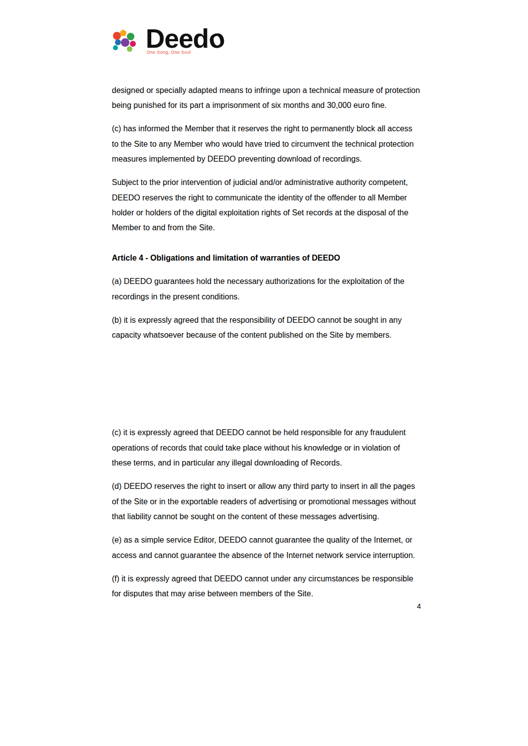Deedo
One Song, One Soul
designed or specially adapted means to infringe upon a technical measure of protection being punished for its part a imprisonment of six months and 30,000 euro fine.
(c) has informed the Member that it reserves the right to permanently block all access to the Site to any Member who would have tried to circumvent the technical protection measures implemented by DEEDO preventing download of recordings.
Subject to the prior intervention of judicial and/or administrative authority competent, DEEDO reserves the right to communicate the identity of the offender to all Member holder or holders of the digital exploitation rights of Set records at the disposal of the Member to and from the Site.
Article 4 - Obligations and limitation of warranties of DEEDO
(a) DEEDO guarantees hold the necessary authorizations for the exploitation of the recordings in the present conditions.
(b) it is expressly agreed that the responsibility of DEEDO cannot be sought in any capacity whatsoever because of the content published on the Site by members.
(c) it is expressly agreed that DEEDO cannot be held responsible for any fraudulent operations of records that could take place without his knowledge or in violation of these terms, and in particular any illegal downloading of Records.
(d) DEEDO reserves the right to insert or allow any third party to insert in all the pages of the Site or in the exportable readers of advertising or promotional messages without that liability cannot be sought on the content of these messages advertising.
(e) as a simple service Editor, DEEDO cannot guarantee the quality of the Internet, or access and cannot guarantee the absence of the Internet network service interruption.
(f) it is expressly agreed that DEEDO cannot under any circumstances be responsible for disputes that may arise between members of the Site.
4